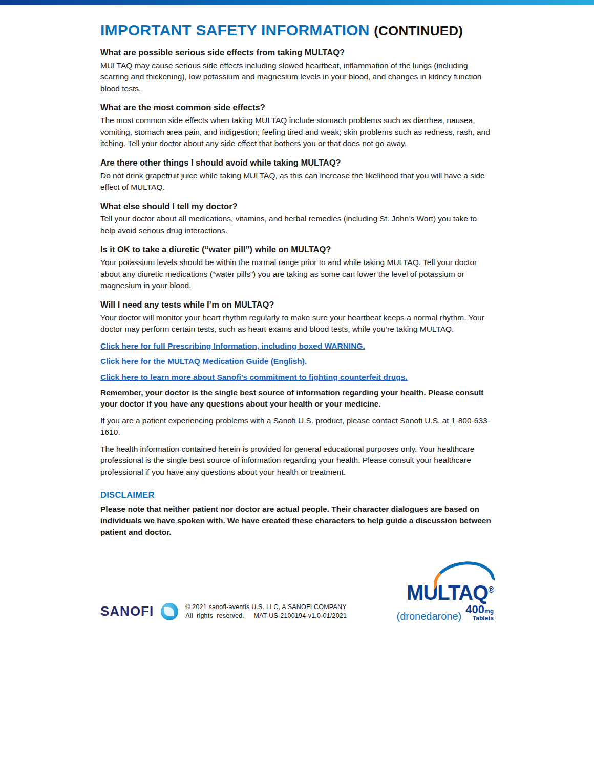IMPORTANT SAFETY INFORMATION (CONTINUED)
What are possible serious side effects from taking MULTAQ?
MULTAQ may cause serious side effects including slowed heartbeat, inflammation of the lungs (including scarring and thickening), low potassium and magnesium levels in your blood, and changes in kidney function blood tests.
What are the most common side effects?
The most common side effects when taking MULTAQ include stomach problems such as diarrhea, nausea, vomiting, stomach area pain, and indigestion; feeling tired and weak; skin problems such as redness, rash, and itching. Tell your doctor about any side effect that bothers you or that does not go away.
Are there other things I should avoid while taking MULTAQ?
Do not drink grapefruit juice while taking MULTAQ, as this can increase the likelihood that you will have a side effect of MULTAQ.
What else should I tell my doctor?
Tell your doctor about all medications, vitamins, and herbal remedies (including St. John’s Wort) you take to help avoid serious drug interactions.
Is it OK to take a diuretic (“water pill”) while on MULTAQ?
Your potassium levels should be within the normal range prior to and while taking MULTAQ. Tell your doctor about any diuretic medications (“water pills”) you are taking as some can lower the level of potassium or magnesium in your blood.
Will I need any tests while I’m on MULTAQ?
Your doctor will monitor your heart rhythm regularly to make sure your heartbeat keeps a normal rhythm. Your doctor may perform certain tests, such as heart exams and blood tests, while you’re taking MULTAQ.
Click here for full Prescribing Information, including boxed WARNING.
Click here for the MULTAQ Medication Guide (English).
Click here to learn more about Sanofi’s commitment to fighting counterfeit drugs.
Remember, your doctor is the single best source of information regarding your health. Please consult your doctor if you have any questions about your health or your medicine.
If you are a patient experiencing problems with a Sanofi U.S. product, please contact Sanofi U.S. at 1-800-633-1610.
The health information contained herein is provided for general educational purposes only. Your healthcare professional is the single best source of information regarding your health. Please consult your healthcare professional if you have any questions about your health or treatment.
DISCLAIMER
Please note that neither patient nor doctor are actual people. Their character dialogues are based on individuals we have spoken with. We have created these characters to help guide a discussion between patient and doctor.
SANOFI
© 2021 sanofi-aventis U.S. LLC, A SANOFI COMPANY
All rights reserved. MAT-US-2100194-v1.0-01/2021
MULTAQ®
(dronedarone) 400mg Tablets